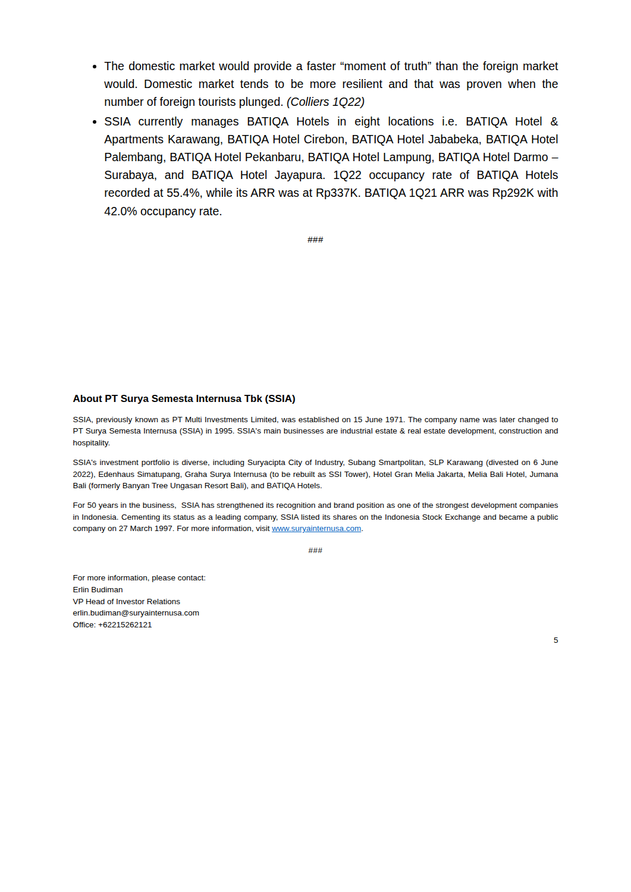The domestic market would provide a faster “moment of truth” than the foreign market would. Domestic market tends to be more resilient and that was proven when the number of foreign tourists plunged. (Colliers 1Q22)
SSIA currently manages BATIQA Hotels in eight locations i.e. BATIQA Hotel & Apartments Karawang, BATIQA Hotel Cirebon, BATIQA Hotel Jababeka, BATIQA Hotel Palembang, BATIQA Hotel Pekanbaru, BATIQA Hotel Lampung, BATIQA Hotel Darmo – Surabaya, and BATIQA Hotel Jayapura. 1Q22 occupancy rate of BATIQA Hotels recorded at 55.4%, while its ARR was at Rp337K. BATIQA 1Q21 ARR was Rp292K with 42.0% occupancy rate.
###
About PT Surya Semesta Internusa Tbk (SSIA)
SSIA, previously known as PT Multi Investments Limited, was established on 15 June 1971. The company name was later changed to PT Surya Semesta Internusa (SSIA) in 1995. SSIA's main businesses are industrial estate & real estate development, construction and hospitality.
SSIA's investment portfolio is diverse, including Suryacipta City of Industry, Subang Smartpolitan, SLP Karawang (divested on 6 June 2022), Edenhaus Simatupang, Graha Surya Internusa (to be rebuilt as SSI Tower), Hotel Gran Melia Jakarta, Melia Bali Hotel, Jumana Bali (formerly Banyan Tree Ungasan Resort Bali), and BATIQA Hotels.
For 50 years in the business, SSIA has strengthened its recognition and brand position as one of the strongest development companies in Indonesia. Cementing its status as a leading company, SSIA listed its shares on the Indonesia Stock Exchange and became a public company on 27 March 1997. For more information, visit www.suryainternusa.com.
###
For more information, please contact:
Erlin Budiman
VP Head of Investor Relations
erlin.budiman@suryainternusa.com
Office: +62215262121
5